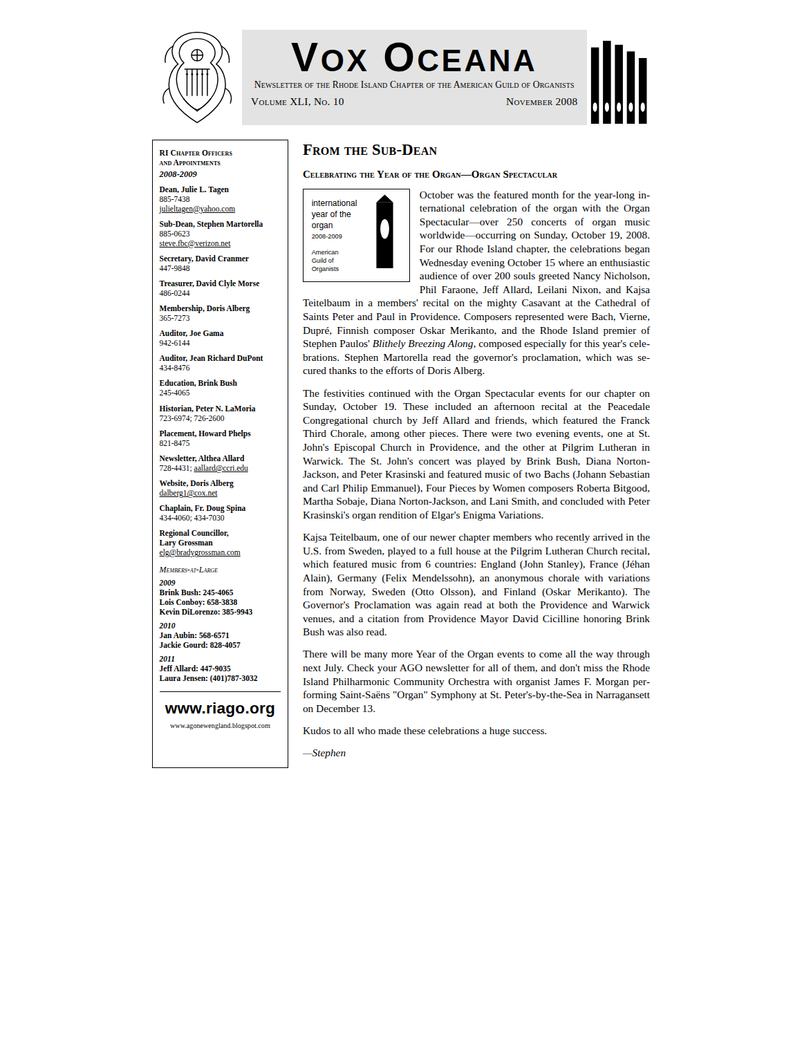VOX OCEANA
Newsletter of the Rhode Island Chapter of the American Guild of Organists
Volume XLI, No. 10 November 2008
RI Chapter Officers
and Appointments
2008-2009
Dean, Julie L. Tagen
885-7438
julieltagen@yahoo.com
Sub-Dean, Stephen Martorella
885-0623
steve.fbc@verizon.net
Secretary, David Cranmer
447-9848
Treasurer, David Clyle Morse
486-0244
Membership, Doris Alberg
365-7273
Auditor, Joe Gama
942-6144
Auditor, Jean Richard DuPont
434-8476
Education, Brink Bush
245-4065
Historian, Peter N. LaMoria
723-6974; 726-2600
Placement, Howard Phelps
821-8475
Newsletter, Althea Allard
728-4431; aallard@ccri.edu
Website, Doris Alberg
dalberg1@cox.net
Chaplain, Fr. Doug Spina
434-4060; 434-7030
Regional Councillor,
Lary Grossman
elg@bradygrossman.com
Members-at-Large
2009
Brink Bush: 245-4065 Lois Conboy: 658-3838 Kevin DiLorenzo: 385-9943
2010
Jan Aubin: 568-6571 Jackie Gourd: 828-4057
2011
Jeff Allard: 447-9035 Laura Jensen: (401)787-3032
www.riago.org
www.agonewengland.blogspot.com
From the Sub-Dean
Celebrating the Year of the Organ—Organ Spectacular
international year of the organ 2008-2009 American Guild of Organists
October was the featured month for the year-long international celebration of the organ with the Organ Spectacular—over 250 concerts of organ music worldwide—occurring on Sunday, October 19, 2008. For our Rhode Island chapter, the celebrations began Wednesday evening October 15 where an enthusiastic audience of over 200 souls greeted Nancy Nicholson, Phil Faraone, Jeff Allard, Leilani Nixon, and Kajsa Teitelbaum in a members' recital on the mighty Casavant at the Cathedral of Saints Peter and Paul in Providence. Composers represented were Bach, Vierne, Dupré, Finnish composer Oskar Merikanto, and the Rhode Island premier of Stephen Paulos' Blithely Breezing Along, composed especially for this year's celebrations. Stephen Martorella read the governor's proclamation, which was secured thanks to the efforts of Doris Alberg.
The festivities continued with the Organ Spectacular events for our chapter on Sunday, October 19. These included an afternoon recital at the Peacedale Congregational church by Jeff Allard and friends, which featured the Franck Third Chorale, among other pieces. There were two evening events, one at St. John's Episcopal Church in Providence, and the other at Pilgrim Lutheran in Warwick. The St. John's concert was played by Brink Bush, Diana Norton-Jackson, and Peter Krasinski and featured music of two Bachs (Johann Sebastian and Carl Philip Emmanuel), Four Pieces by Women composers Roberta Bitgood, Martha Sobaje, Diana Norton-Jackson, and Lani Smith, and concluded with Peter Krasinski's organ rendition of Elgar's Enigma Variations.
Kajsa Teitelbaum, one of our newer chapter members who recently arrived in the U.S. from Sweden, played to a full house at the Pilgrim Lutheran Church recital, which featured music from 6 countries: England (John Stanley), France (Jéhan Alain), Germany (Felix Mendelssohn), an anonymous chorale with variations from Norway, Sweden (Otto Olsson), and Finland (Oskar Merikanto). The Governor's Proclamation was again read at both the Providence and Warwick venues, and a citation from Providence Mayor David Cicilline honoring Brink Bush was also read.
There will be many more Year of the Organ events to come all the way through next July. Check your AGO newsletter for all of them, and don't miss the Rhode Island Philharmonic Community Orchestra with organist James F. Morgan performing Saint-Saëns "Organ" Symphony at St. Peter's-by-the-Sea in Narragansett on December 13.
Kudos to all who made these celebrations a huge success.
—Stephen